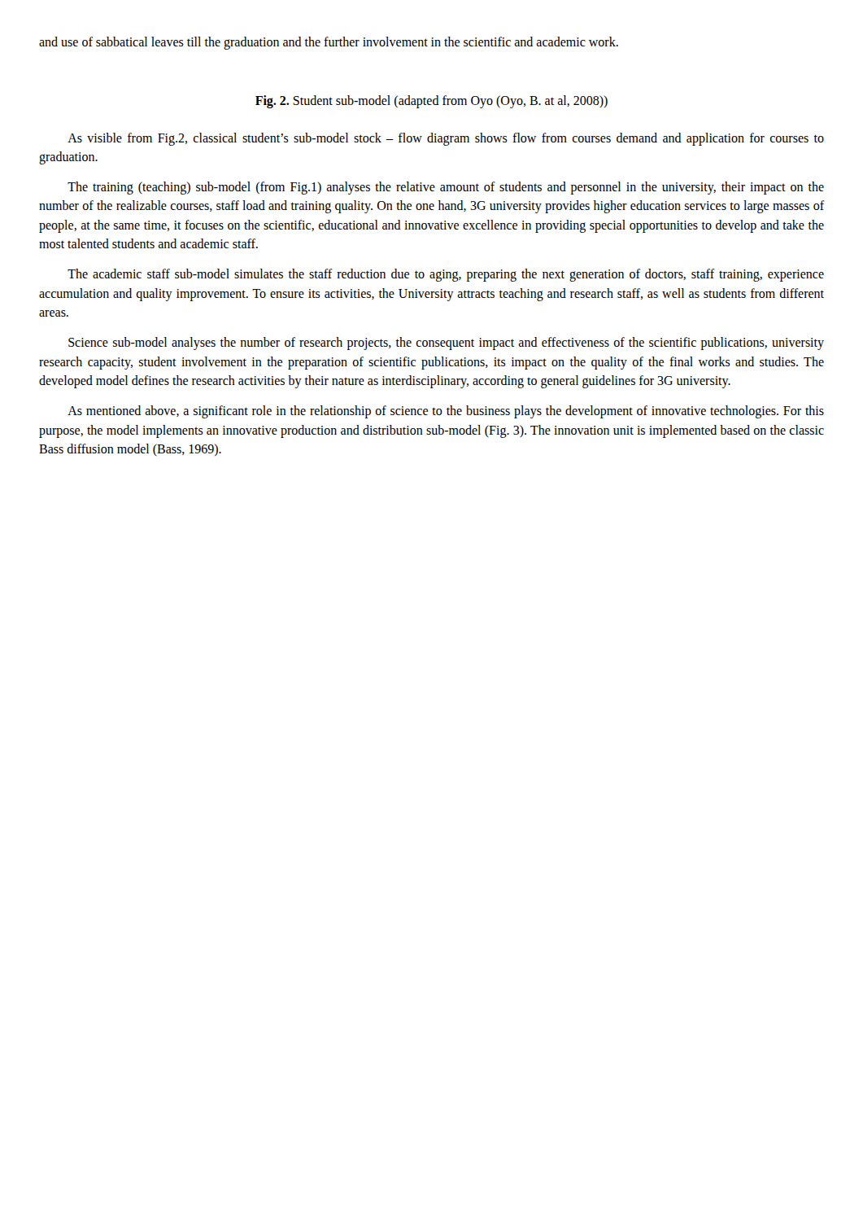and use of sabbatical leaves till the graduation and the further involvement in the scientific and academic work.
Fig. 2. Student sub-model (adapted from Oyo (Oyo, B. at al, 2008))
As visible from Fig.2, classical student’s sub-model stock – flow diagram shows flow from courses demand and application for courses to graduation.
The training (teaching) sub-model (from Fig.1) analyses the relative amount of students and personnel in the university, their impact on the number of the realizable courses, staff load and training quality. On the one hand, 3G university provides higher education services to large masses of people, at the same time, it focuses on the scientific, educational and innovative excellence in providing special opportunities to develop and take the most talented students and academic staff.
The academic staff sub-model simulates the staff reduction due to aging, preparing the next generation of doctors, staff training, experience accumulation and quality improvement. To ensure its activities, the University attracts teaching and research staff, as well as students from different areas.
Science sub-model analyses the number of research projects, the consequent impact and effectiveness of the scientific publications, university research capacity, student involvement in the preparation of scientific publications, its impact on the quality of the final works and studies. The developed model defines the research activities by their nature as interdisciplinary, according to general guidelines for 3G university.
As mentioned above, a significant role in the relationship of science to the business plays the development of innovative technologies. For this purpose, the model implements an innovative production and distribution sub-model (Fig. 3). The innovation unit is implemented based on the classic Bass diffusion model (Bass, 1969).